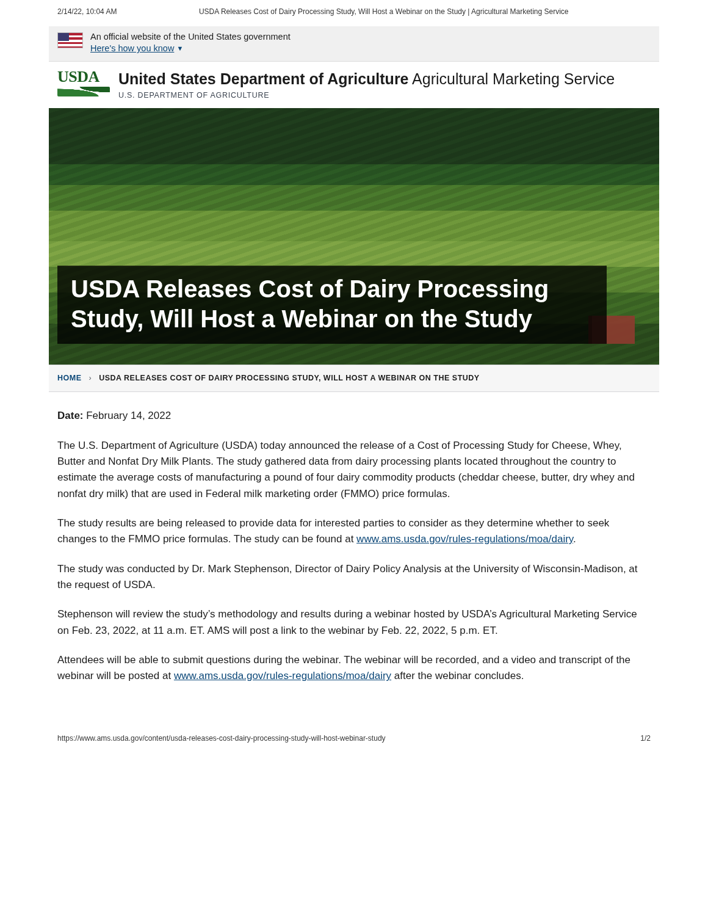2/14/22, 10:04 AM USDA Releases Cost of Dairy Processing Study, Will Host a Webinar on the Study | Agricultural Marketing Service
An official website of the United States government Here's how you know▼
USDA
United States Department of Agriculture Agricultural Marketing Service
U.S. Department of Agriculture
USDA Releases Cost of Dairy Processing Study, Will Host a Webinar on the Study
Home › USDA Releases Cost of Dairy Processing Study, Will Host a Webinar on the Study
Date: February 14, 2022
The U.S. Department of Agriculture (USDA) today announced the release of a Cost of Processing Study for Cheese, Whey, Butter and Nonfat Dry Milk Plants. The study gathered data from dairy processing plants located throughout the country to estimate the average costs of manufacturing a pound of four dairy commodity products (cheddar cheese, butter, dry whey and nonfat dry milk) that are used in Federal milk marketing order (FMMO) price formulas.
The study results are being released to provide data for interested parties to consider as they determine whether to seek changes to the FMMO price formulas. The study can be found at www.ams.usda.gov/rules-regulations/moa/dairy.
The study was conducted by Dr. Mark Stephenson, Director of Dairy Policy Analysis at the University of Wisconsin-Madison, at the request of USDA.
Stephenson will review the study’s methodology and results during a webinar hosted by USDA’s Agricultural Marketing Service on Feb. 23, 2022, at 11 a.m. ET. AMS will post a link to the webinar by Feb. 22, 2022, 5 p.m. ET.
Attendees will be able to submit questions during the webinar. The webinar will be recorded, and a video and transcript of the webinar will be posted at www.ams.usda.gov/rules-regulations/moa/dairy after the webinar concludes.
https://www.ams.usda.gov/content/usda-releases-cost-dairy-processing-study-will-host-webinar-study 1/2